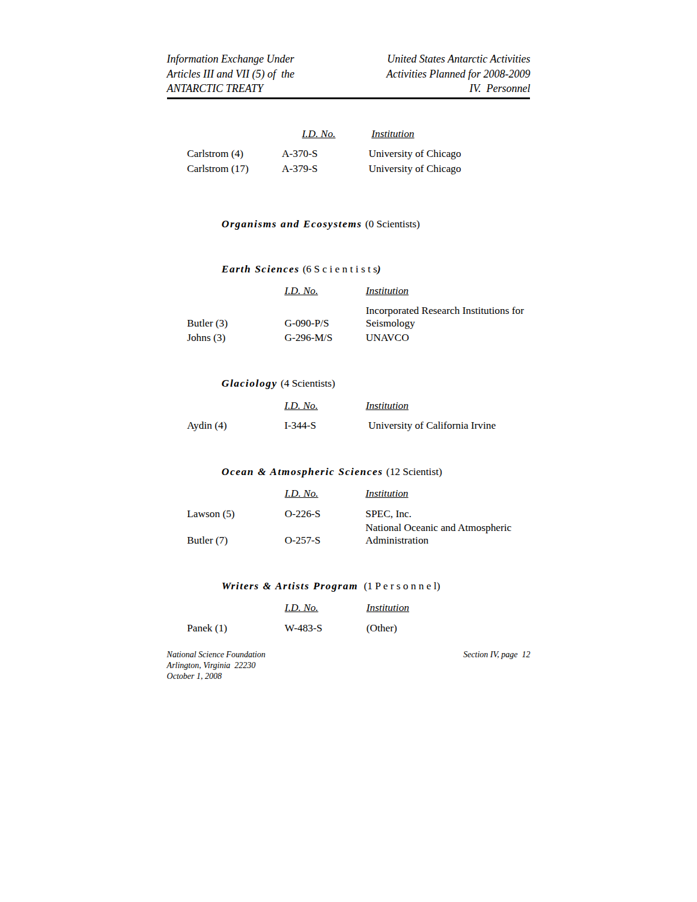| Information Exchange Under | United States Antarctic Activities |
| Articles III and VII (5) of the | Activities Planned for 2008-2009 |
| ANTARCTIC TREATY | IV. Personnel |
| | I.D. No. | Institution |
| --- | --- | --- |
| Carlstrom (4) | A-370-S | University of Chicago |
| Carlstrom (17) | A-379-S | University of Chicago |
Organisms and Ecosystems (0 Scientists)
Earth Sciences (6 S c i e n t i s t s)
| | I.D. No. | Institution |
| --- | --- | --- |
| Butler (3) | G-090-P/S | Incorporated Research Institutions for Seismology |
| Johns (3) | G-296-M/S | UNAVCO |
Glaciology (4 Scientists)
| | I.D. No. | Institution |
| --- | --- | --- |
| Aydin (4) | I-344-S | University of California Irvine |
Ocean & Atmospheric Sciences (12 Scientist)
| | I.D. No. | Institution |
| --- | --- | --- |
| Lawson (5) | O-226-S | SPEC, Inc. |
| Butler (7) | O-257-S | National Oceanic and Atmospheric Administration |
Writers & Artists Program (1 P e r s o n n e l)
| | I.D. No. | Institution |
| --- | --- | --- |
| Panek (1) | W-483-S | (Other) |
| National Science Foundation | Section IV, page 12 |
| Arlington, Virginia 22230 | |
| October 1, 2008 | |